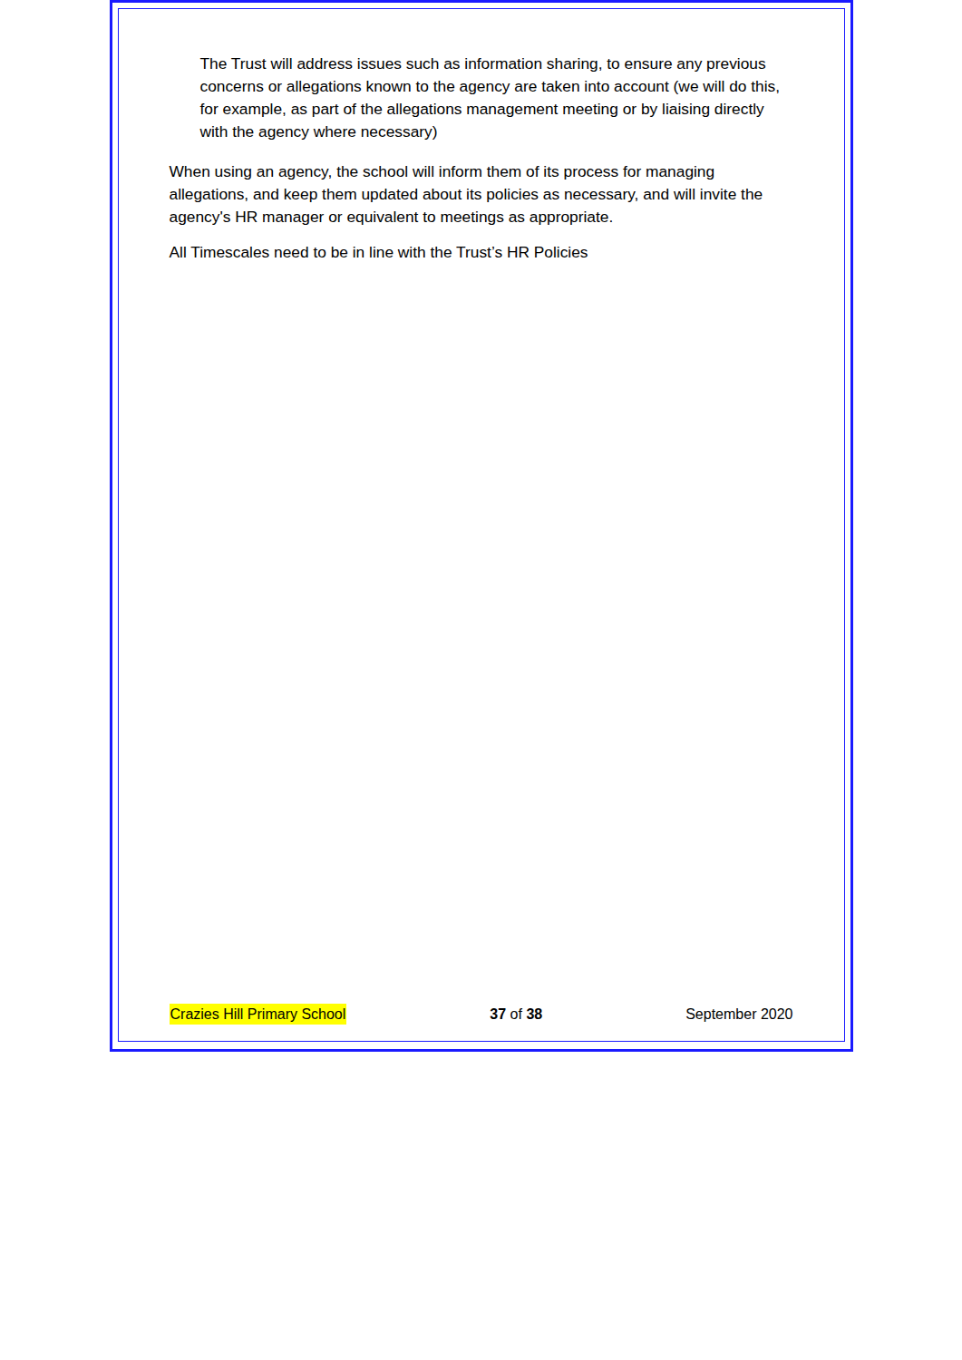The Trust will address issues such as information sharing, to ensure any previous concerns or allegations known to the agency are taken into account (we will do this, for example, as part of the allegations management meeting or by liaising directly with the agency where necessary)
When using an agency, the school will inform them of its process for managing allegations, and keep them updated about its policies as necessary, and will invite the agency's HR manager or equivalent to meetings as appropriate.
All Timescales need to be in line with the Trust’s HR Policies
Crazies Hill Primary School 37 of 38 September 2020